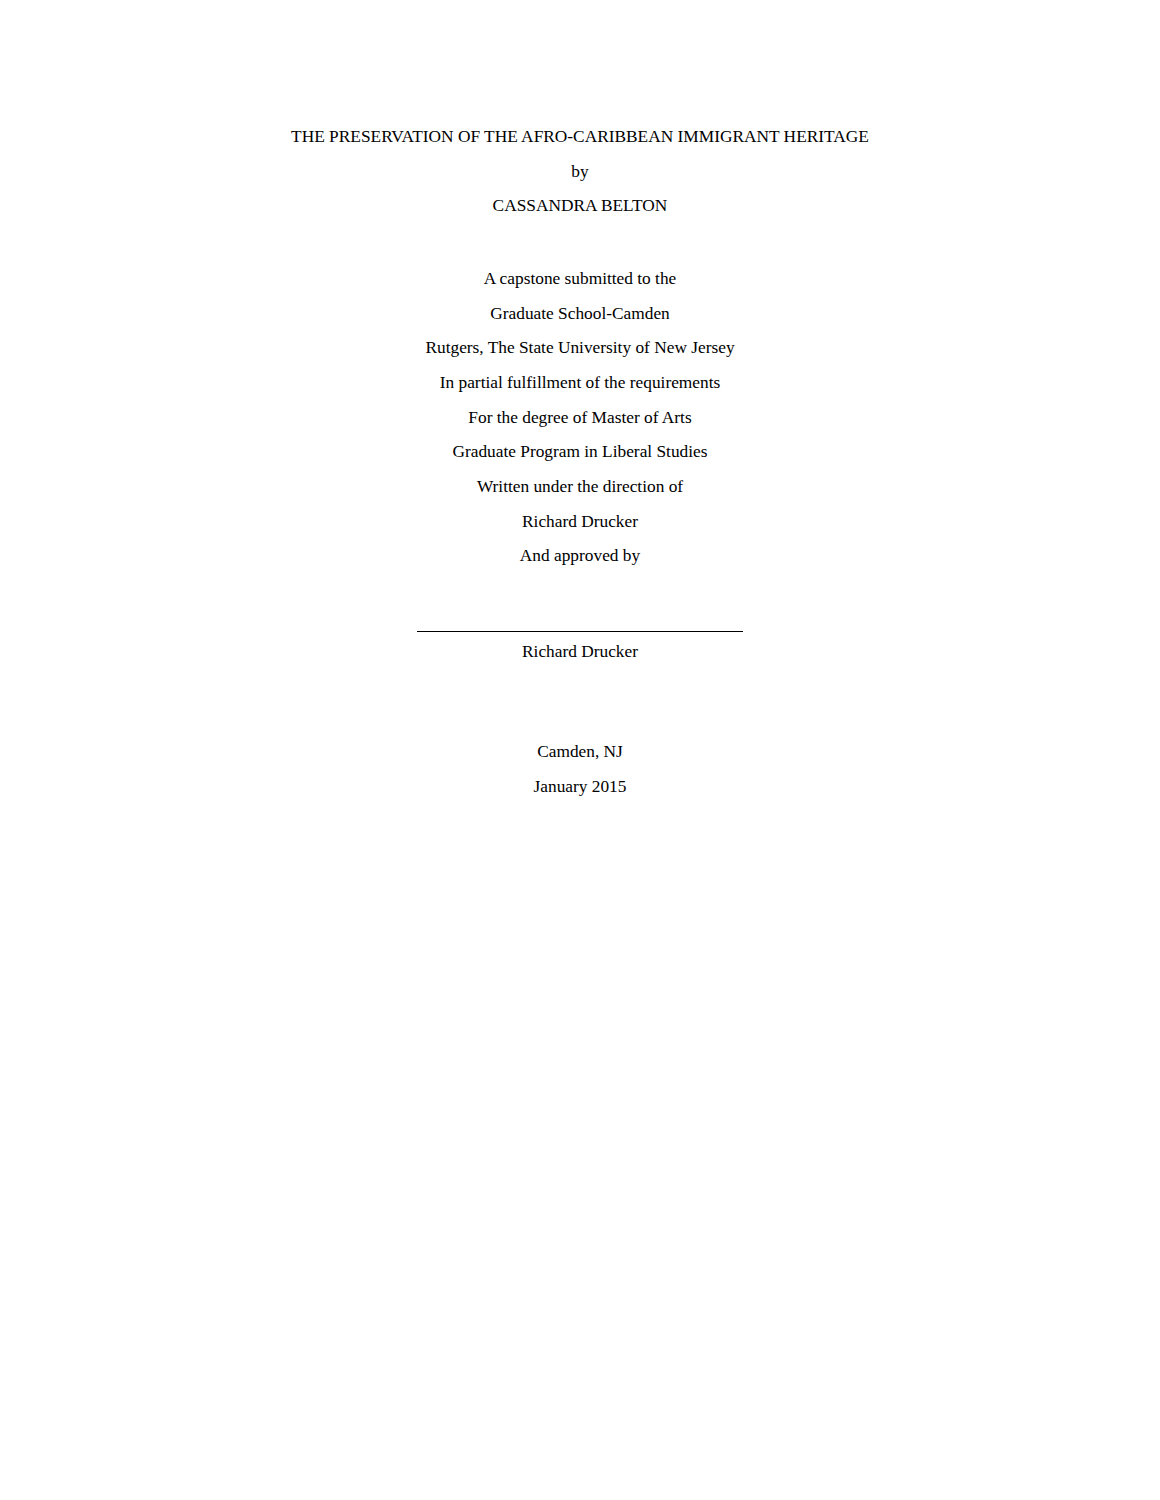THE PRESERVATION OF THE AFRO-CARIBBEAN IMMIGRANT HERITAGE
by
CASSANDRA BELTON
A capstone submitted to the
Graduate School-Camden
Rutgers, The State University of New Jersey
In partial fulfillment of the requirements
For the degree of Master of Arts
Graduate Program in Liberal Studies
Written under the direction of
Richard Drucker
And approved by
Richard Drucker
Camden, NJ
January 2015